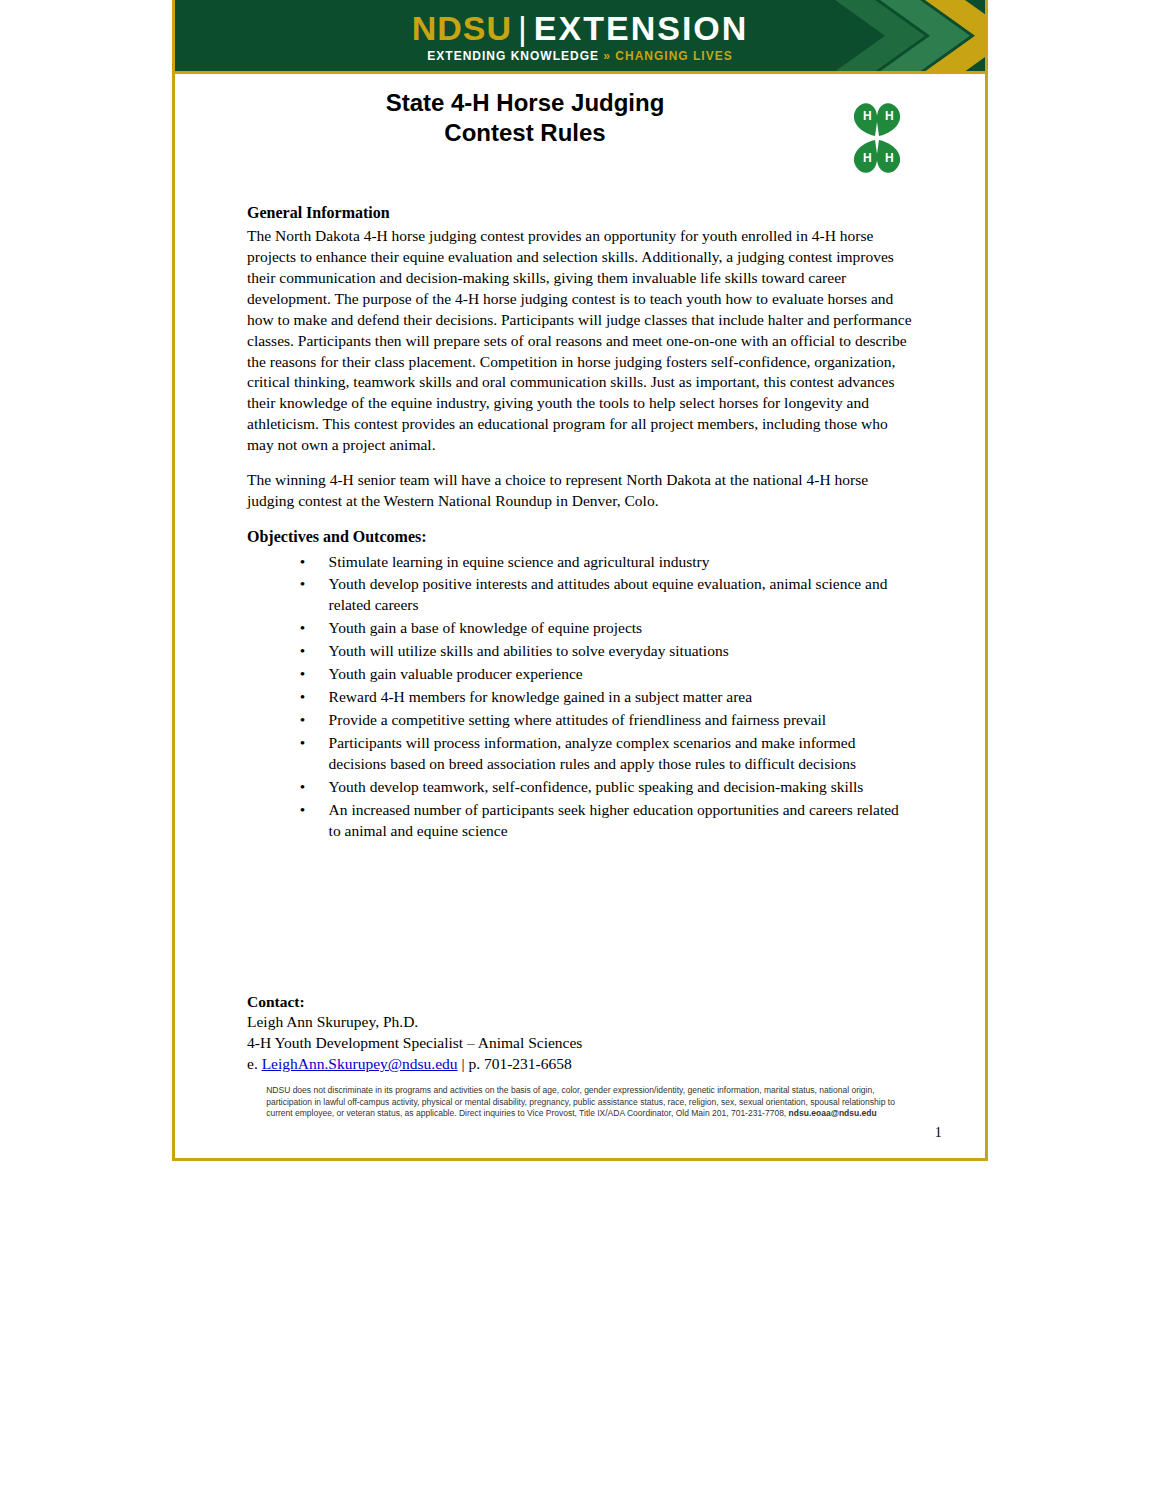NDSU|EXTENSION
EXTENDING KNOWLEDGE » CHANGING LIVES
State 4-H Horse Judging
Contest Rules
H H H H
General Information
The North Dakota 4-H horse judging contest provides an opportunity for youth enrolled in 4-H horse projects to enhance their equine evaluation and selection skills. Additionally, a judging contest improves their communication and decision-making skills, giving them invaluable life skills toward career development. The purpose of the 4-H horse judging contest is to teach youth how to evaluate horses and how to make and defend their decisions. Participants will judge classes that include halter and performance classes. Participants then will prepare sets of oral reasons and meet one-on-one with an official to describe the reasons for their class placement. Competition in horse judging fosters self-confidence, organization, critical thinking, teamwork skills and oral communication skills. Just as important, this contest advances their knowledge of the equine industry, giving youth the tools to help select horses for longevity and athleticism. This contest provides an educational program for all project members, including those who may not own a project animal.
The winning 4-H senior team will have a choice to represent North Dakota at the national 4-H horse judging contest at the Western National Roundup in Denver, Colo.
Objectives and Outcomes:
Stimulate learning in equine science and agricultural industry
Youth develop positive interests and attitudes about equine evaluation, animal science and related careers
Youth gain a base of knowledge of equine projects
Youth will utilize skills and abilities to solve everyday situations
Youth gain valuable producer experience
Reward 4-H members for knowledge gained in a subject matter area
Provide a competitive setting where attitudes of friendliness and fairness prevail
Participants will process information, analyze complex scenarios and make informed decisions based on breed association rules and apply those rules to difficult decisions
Youth develop teamwork, self-confidence, public speaking and decision-making skills
An increased number of participants seek higher education opportunities and careers related to animal and equine science
Contact:
Leigh Ann Skurupey, Ph.D.
4-H Youth Development Specialist – Animal Sciences
e. LeighAnn.Skurupey@ndsu.edu | p. 701-231-6658
NDSU does not discriminate in its programs and activities on the basis of age, color, gender expression/identity, genetic information, marital status, national origin, participation in lawful off-campus activity, physical or mental disability, pregnancy, public assistance status, race, religion, sex, sexual orientation, spousal relationship to current employee, or veteran status, as applicable. Direct inquiries to Vice Provost, Title IX/ADA Coordinator, Old Main 201, 701-231-7708, ndsu.eoaa@ndsu.edu
1